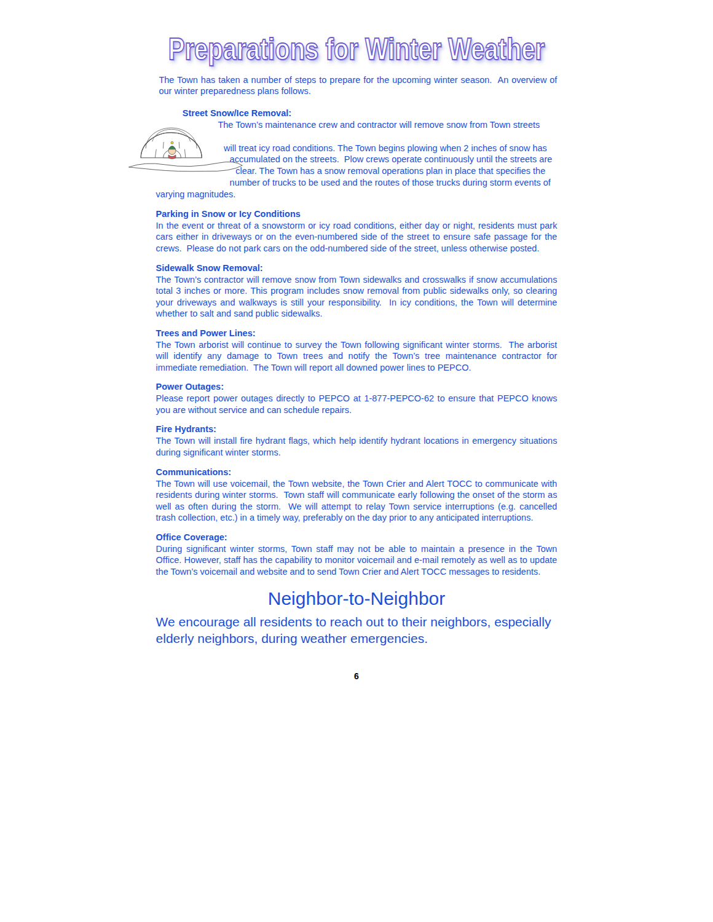Preparations for Winter Weather
The Town has taken a number of steps to prepare for the upcoming winter season. An overview of our winter preparedness plans follows.
Street Snow/Ice Removal:
The Town’s maintenance crew and contractor will remove snow from Town streets and will treat icy road conditions. The Town begins plowing when 2 inches of snow has accumulated on the streets. Plow crews operate continuously until the streets are clear. The Town has a snow removal operations plan in place that specifies the number of trucks to be used and the routes of those trucks during storm events of varying magnitudes.
Parking in Snow or Icy Conditions
In the event or threat of a snowstorm or icy road conditions, either day or night, residents must park cars either in driveways or on the even-numbered side of the street to ensure safe passage for the crews. Please do not park cars on the odd-numbered side of the street, unless otherwise posted.
Sidewalk Snow Removal:
The Town’s contractor will remove snow from Town sidewalks and crosswalks if snow accumulations total 3 inches or more. This program includes snow removal from public sidewalks only, so clearing your driveways and walkways is still your responsibility. In icy conditions, the Town will determine whether to salt and sand public sidewalks.
Trees and Power Lines:
The Town arborist will continue to survey the Town following significant winter storms. The arborist will identify any damage to Town trees and notify the Town’s tree maintenance contractor for immediate remediation. The Town will report all downed power lines to PEPCO.
Power Outages:
Please report power outages directly to PEPCO at 1-877-PEPCO-62 to ensure that PEPCO knows you are without service and can schedule repairs.
Fire Hydrants:
The Town will install fire hydrant flags, which help identify hydrant locations in emergency situations during significant winter storms.
Communications:
The Town will use voicemail, the Town website, the Town Crier and Alert TOCC to communicate with residents during winter storms. Town staff will communicate early following the onset of the storm as well as often during the storm. We will attempt to relay Town service interruptions (e.g. cancelled trash collection, etc.) in a timely way, preferably on the day prior to any anticipated interruptions.
Office Coverage:
During significant winter storms, Town staff may not be able to maintain a presence in the Town Office. However, staff has the capability to monitor voicemail and e-mail remotely as well as to update the Town’s voicemail and website and to send Town Crier and Alert TOCC messages to residents.
Neighbor-to-Neighbor
We encourage all residents to reach out to their neighbors, especially elderly neighbors, during weather emergencies.
6